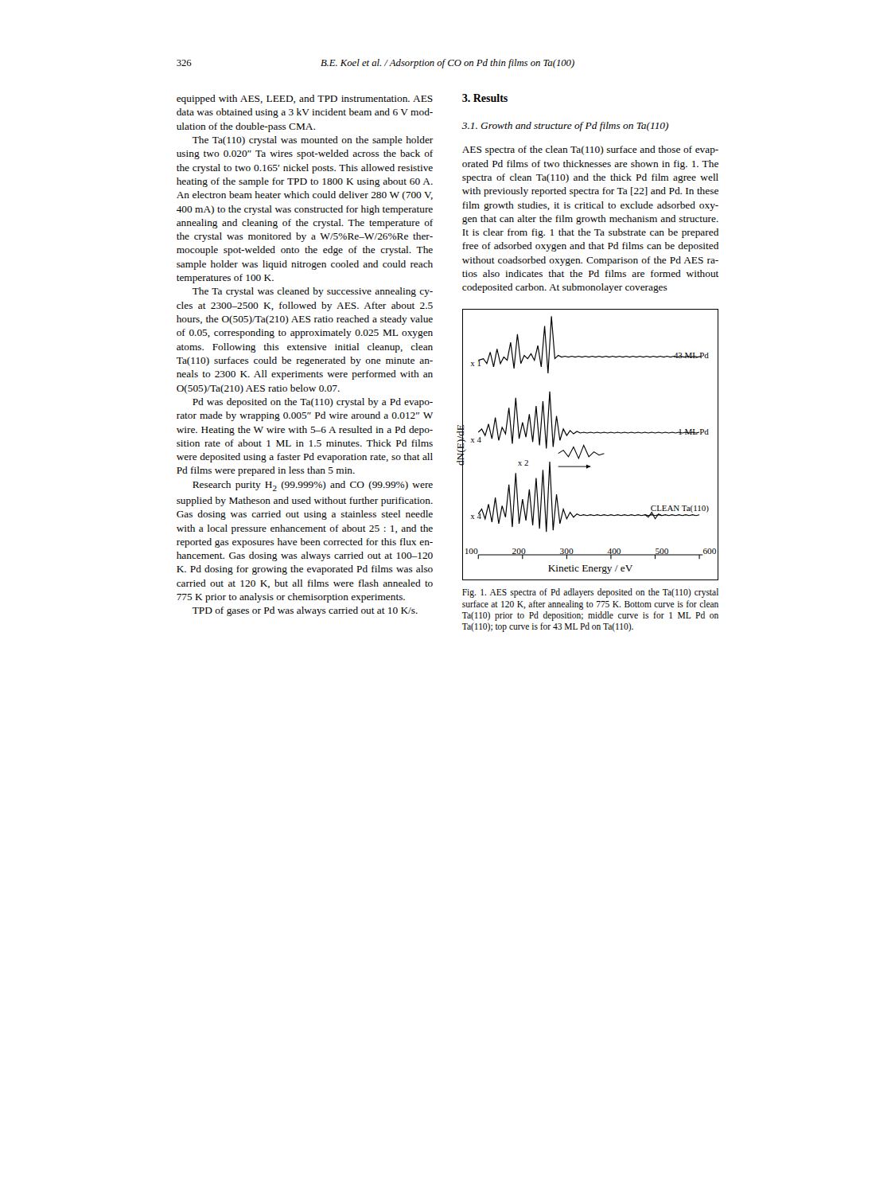326 B.E. Koel et al. / Adsorption of CO on Pd thin films on Ta(100)
equipped with AES, LEED, and TPD instrumentation. AES data was obtained using a 3 kV incident beam and 6 V modulation of the double-pass CMA.
The Ta(110) crystal was mounted on the sample holder using two 0.020″ Ta wires spot-welded across the back of the crystal to two 0.165′ nickel posts. This allowed resistive heating of the sample for TPD to 1800 K using about 60 A. An electron beam heater which could deliver 280 W (700 V, 400 mA) to the crystal was constructed for high temperature annealing and cleaning of the crystal. The temperature of the crystal was monitored by a W/5%Re–W/26%Re thermocouple spot-welded onto the edge of the crystal. The sample holder was liquid nitrogen cooled and could reach temperatures of 100 K.
The Ta crystal was cleaned by successive annealing cycles at 2300–2500 K, followed by AES. After about 2.5 hours, the O(505)/Ta(210) AES ratio reached a steady value of 0.05, corresponding to approximately 0.025 ML oxygen atoms. Following this extensive initial cleanup, clean Ta(110) surfaces could be regenerated by one minute anneals to 2300 K. All experiments were performed with an O(505)/Ta(210) AES ratio below 0.07.
Pd was deposited on the Ta(110) crystal by a Pd evaporator made by wrapping 0.005″ Pd wire around a 0.012″ W wire. Heating the W wire with 5–6 A resulted in a Pd deposition rate of about 1 ML in 1.5 minutes. Thick Pd films were deposited using a faster Pd evaporation rate, so that all Pd films were prepared in less than 5 min.
Research purity H2 (99.999%) and CO (99.99%) were supplied by Matheson and used without further purification. Gas dosing was carried out using a stainless steel needle with a local pressure enhancement of about 25 : 1, and the reported gas exposures have been corrected for this flux enhancement. Gas dosing was always carried out at 100–120 K. Pd dosing for growing the evaporated Pd films was also carried out at 120 K, but all films were flash annealed to 775 K prior to analysis or chemisorption experiments.
TPD of gases or Pd was always carried out at 10 K/s.
3. Results
3.1. Growth and structure of Pd films on Ta(110)
AES spectra of the clean Ta(110) surface and those of evaporated Pd films of two thicknesses are shown in fig. 1. The spectra of clean Ta(110) and the thick Pd film agree well with previously reported spectra for Ta [22] and Pd. In these film growth studies, it is critical to exclude adsorbed oxygen that can alter the film growth mechanism and structure. It is clear from fig. 1 that the Ta substrate can be prepared free of adsorbed oxygen and that Pd films can be deposited without coadsorbed oxygen. Comparison of the Pd AES ratios also indicates that the Pd films are formed without codeposited carbon. At submonolayer coverages
dN(E)/dE
43 ML Pd
1 ML Pd
CLEAN Ta(110)
x 1
x 4
x 4
x 2
100200300400500600
Kinetic Energy / eV
Fig. 1. AES spectra of Pd adlayers deposited on the Ta(110) crystal surface at 120 K, after annealing to 775 K. Bottom curve is for clean Ta(110) prior to Pd deposition; middle curve is for 1 ML Pd on Ta(110); top curve is for 43 ML Pd on Ta(110).